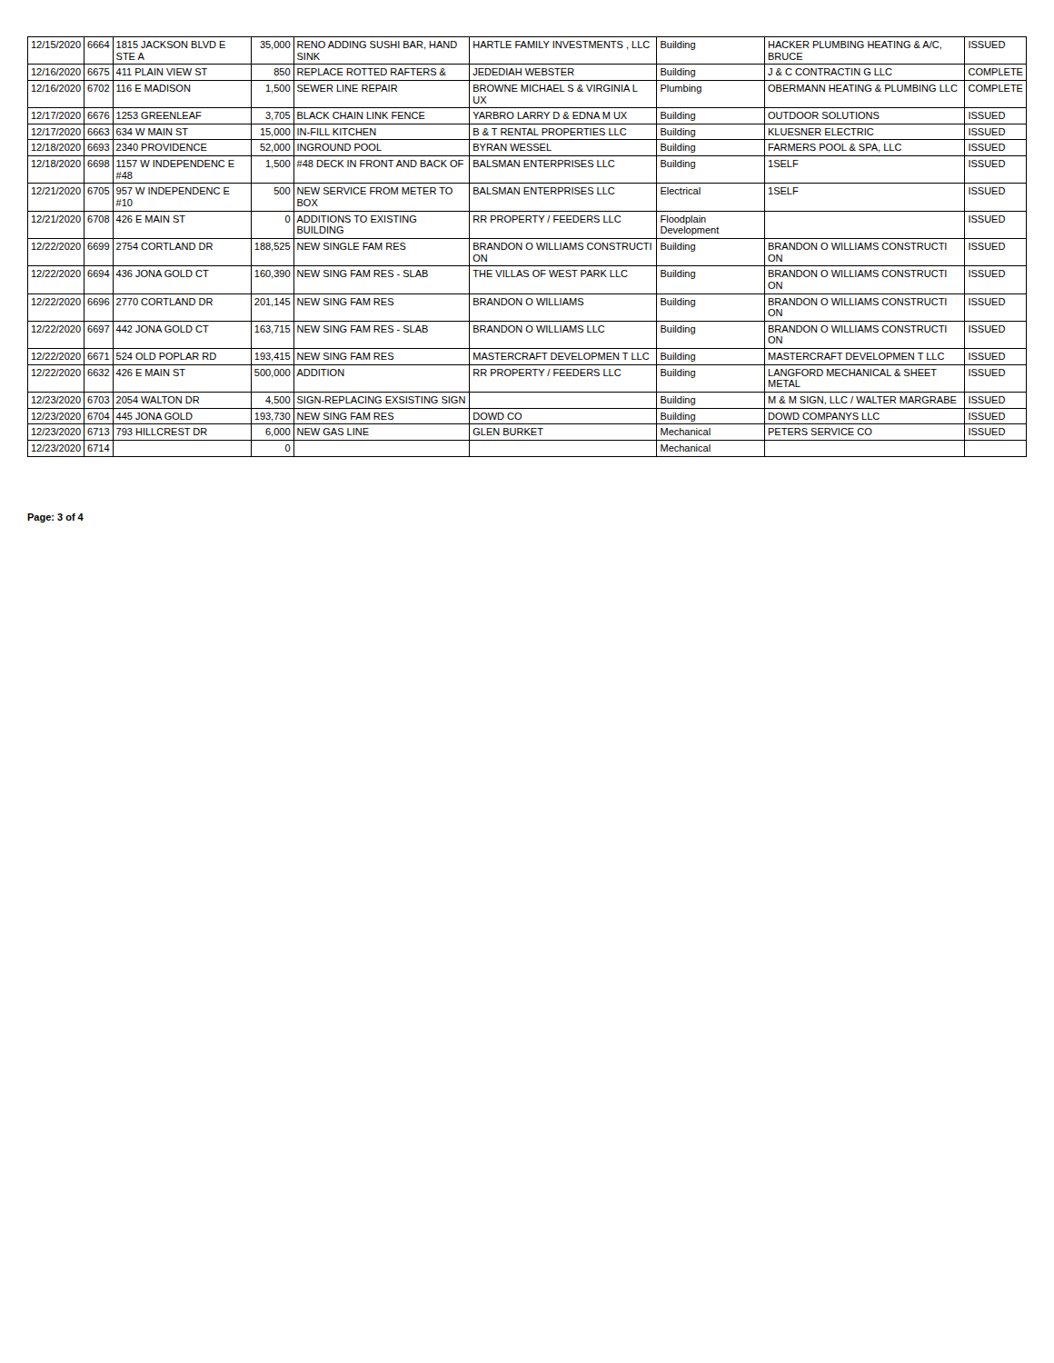| 12/15/2020 | 6664 | 1815 JACKSON BLVD E STE A | 35,000 | RENO ADDING SUSHI BAR, HAND SINK | HARTLE FAMILY INVESTMENTS , LLC | Building | HACKER PLUMBING HEATING & A/C, BRUCE | ISSUED |
| 12/16/2020 | 6675 | 411 PLAIN VIEW ST | 850 | REPLACE ROTTED RAFTERS & | JEDEDIAH WEBSTER | Building | J & C CONTRACTIN G LLC | COMPLETE |
| 12/16/2020 | 6702 | 116 E MADISON | 1,500 | SEWER LINE REPAIR | BROWNE MICHAEL S & VIRGINIA L UX | Plumbing | OBERMANN HEATING & PLUMBING LLC | COMPLETE |
| 12/17/2020 | 6676 | 1253 GREENLEAF | 3,705 | BLACK CHAIN LINK FENCE | YARBRO LARRY D & EDNA M UX | Building | OUTDOOR SOLUTIONS | ISSUED |
| 12/17/2020 | 6663 | 634 W MAIN ST | 15,000 | IN-FILL KITCHEN | B & T RENTAL PROPERTIES LLC | Building | KLUESNER ELECTRIC | ISSUED |
| 12/18/2020 | 6693 | 2340 PROVIDENCE | 52,000 | INGROUND POOL | BYRAN WESSEL | Building | FARMERS POOL & SPA, LLC | ISSUED |
| 12/18/2020 | 6698 | 1157 W INDEPENDENC E #48 | 1,500 | #48 DECK IN FRONT AND BACK OF | BALSMAN ENTERPRISES LLC | Building | 1SELF | ISSUED |
| 12/21/2020 | 6705 | 957 W INDEPENDENC E #10 | 500 | NEW SERVICE FROM METER TO BOX | BALSMAN ENTERPRISES LLC | Electrical | 1SELF | ISSUED |
| 12/21/2020 | 6708 | 426 E MAIN ST | 0 | ADDITIONS TO EXISTING BUILDING | RR PROPERTY / FEEDERS LLC | Floodplain Development | | ISSUED |
| 12/22/2020 | 6699 | 2754 CORTLAND DR | 188,525 | NEW SINGLE FAM RES | BRANDON O WILLIAMS CONSTRUCTI ON | Building | BRANDON O WILLIAMS CONSTRUCTI ON | ISSUED |
| 12/22/2020 | 6694 | 436 JONA GOLD CT | 160,390 | NEW SING FAM RES - SLAB | THE VILLAS OF WEST PARK LLC | Building | BRANDON O WILLIAMS CONSTRUCTI ON | ISSUED |
| 12/22/2020 | 6696 | 2770 CORTLAND DR | 201,145 | NEW SING FAM RES | BRANDON O WILLIAMS | Building | BRANDON O WILLIAMS CONSTRUCTI ON | ISSUED |
| 12/22/2020 | 6697 | 442 JONA GOLD CT | 163,715 | NEW SING FAM RES - SLAB | BRANDON O WILLIAMS LLC | Building | BRANDON O WILLIAMS CONSTRUCTI ON | ISSUED |
| 12/22/2020 | 6671 | 524 OLD POPLAR RD | 193,415 | NEW SING FAM RES | MASTERCRAFT DEVELOPMEN T LLC | Building | MASTERCRAFT DEVELOPMEN T LLC | ISSUED |
| 12/22/2020 | 6632 | 426 E MAIN ST | 500,000 | ADDITION | RR PROPERTY / FEEDERS LLC | Building | LANGFORD MECHANICAL & SHEET METAL | ISSUED |
| 12/23/2020 | 6703 | 2054 WALTON DR | 4,500 | SIGN-REPLACING EXSISTING SIGN | | Building | M & M SIGN, LLC / WALTER MARGRABE | ISSUED |
| 12/23/2020 | 6704 | 445 JONA GOLD | 193,730 | NEW SING FAM RES | DOWD CO | Building | DOWD COMPANYS LLC | ISSUED |
| 12/23/2020 | 6713 | 793 HILLCREST DR | 6,000 | NEW GAS LINE | GLEN BURKET | Mechanical | PETERS SERVICE CO | ISSUED |
| 12/23/2020 | 6714 | | 0 | | | Mechanical | | |
Page: 3 of 4